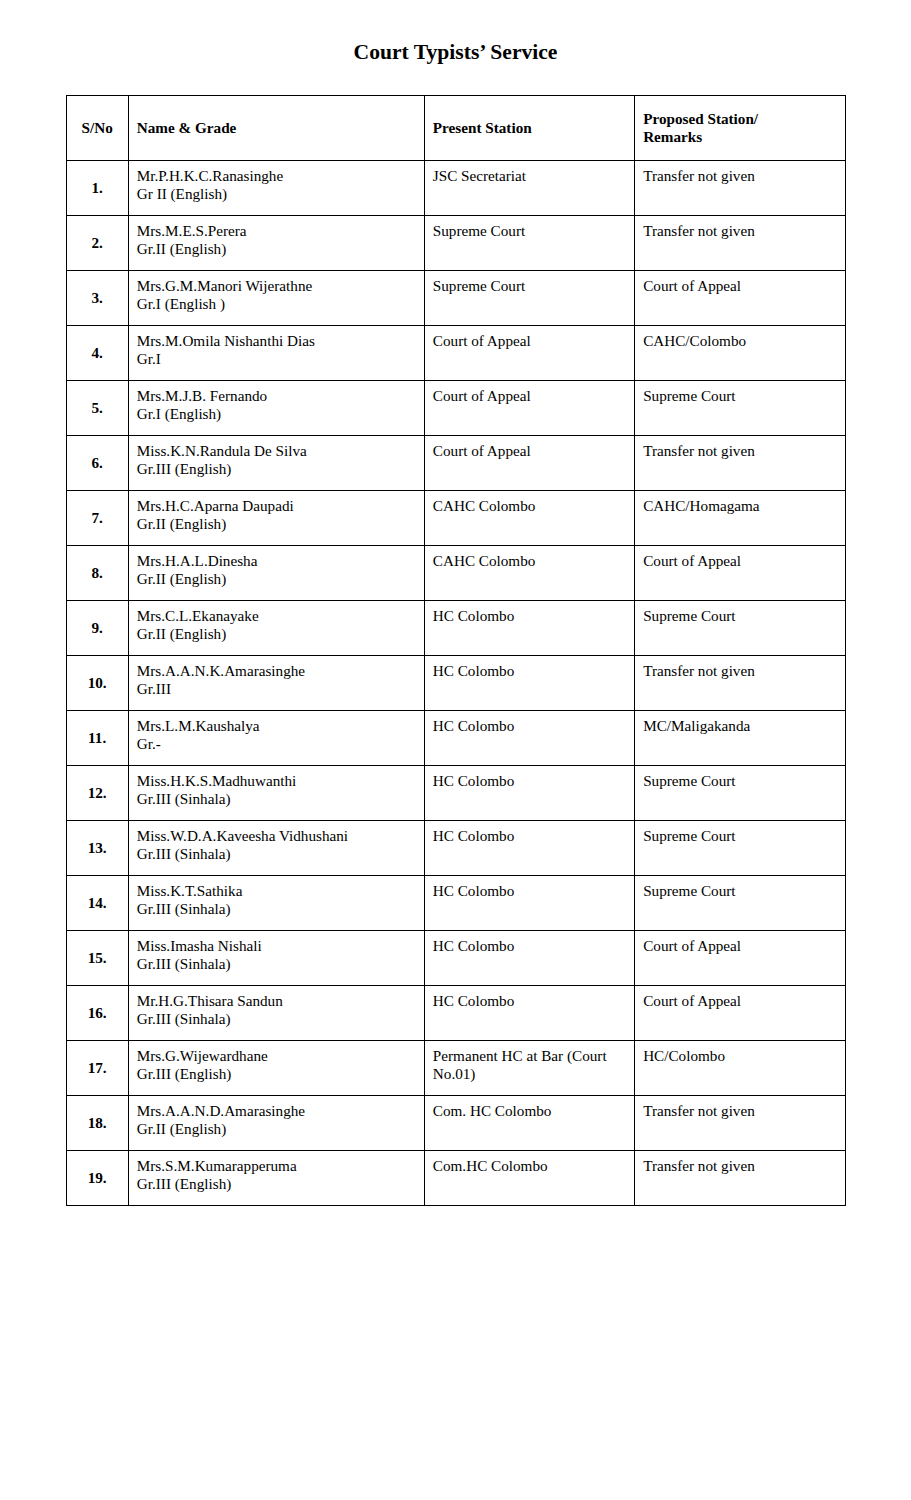Court Typists’ Service
| S/No | Name & Grade | Present Station | Proposed Station/ Remarks |
| --- | --- | --- | --- |
| 1. | Mr.P.H.K.C.Ranasinghe Gr II (English) | JSC Secretariat | Transfer not given |
| 2. | Mrs.M.E.S.Perera Gr.II (English) | Supreme Court | Transfer not given |
| 3. | Mrs.G.M.Manori Wijerathne Gr.I (English ) | Supreme Court | Court of Appeal |
| 4. | Mrs.M.Omila Nishanthi Dias Gr.I | Court of Appeal | CAHC/Colombo |
| 5. | Mrs.M.J.B. Fernando Gr.I (English) | Court of Appeal | Supreme Court |
| 6. | Miss.K.N.Randula De Silva Gr.III (English) | Court of Appeal | Transfer not given |
| 7. | Mrs.H.C.Aparna Daupadi Gr.II (English) | CAHC Colombo | CAHC/Homagama |
| 8. | Mrs.H.A.L.Dinesha Gr.II (English) | CAHC Colombo | Court of Appeal |
| 9. | Mrs.C.L.Ekanayake Gr.II (English) | HC Colombo | Supreme Court |
| 10. | Mrs.A.A.N.K.Amarasinghe Gr.III | HC Colombo | Transfer not given |
| 11. | Mrs.L.M.Kaushalya Gr.- | HC Colombo | MC/Maligakanda |
| 12. | Miss.H.K.S.Madhuwanthi Gr.III (Sinhala) | HC Colombo | Supreme Court |
| 13. | Miss.W.D.A.Kaveesha Vidhushani Gr.III (Sinhala) | HC Colombo | Supreme Court |
| 14. | Miss.K.T.Sathika Gr.III (Sinhala) | HC Colombo | Supreme Court |
| 15. | Miss.Imasha Nishali Gr.III (Sinhala) | HC Colombo | Court of Appeal |
| 16. | Mr.H.G.Thisara Sandun Gr.III (Sinhala) | HC Colombo | Court of Appeal |
| 17. | Mrs.G.Wijewardhane Gr.III (English) | Permanent HC at Bar (Court No.01) | HC/Colombo |
| 18. | Mrs.A.A.N.D.Amarasinghe Gr.II (English) | Com. HC Colombo | Transfer not given |
| 19. | Mrs.S.M.Kumarapperuma Gr.III (English) | Com.HC Colombo | Transfer not given |